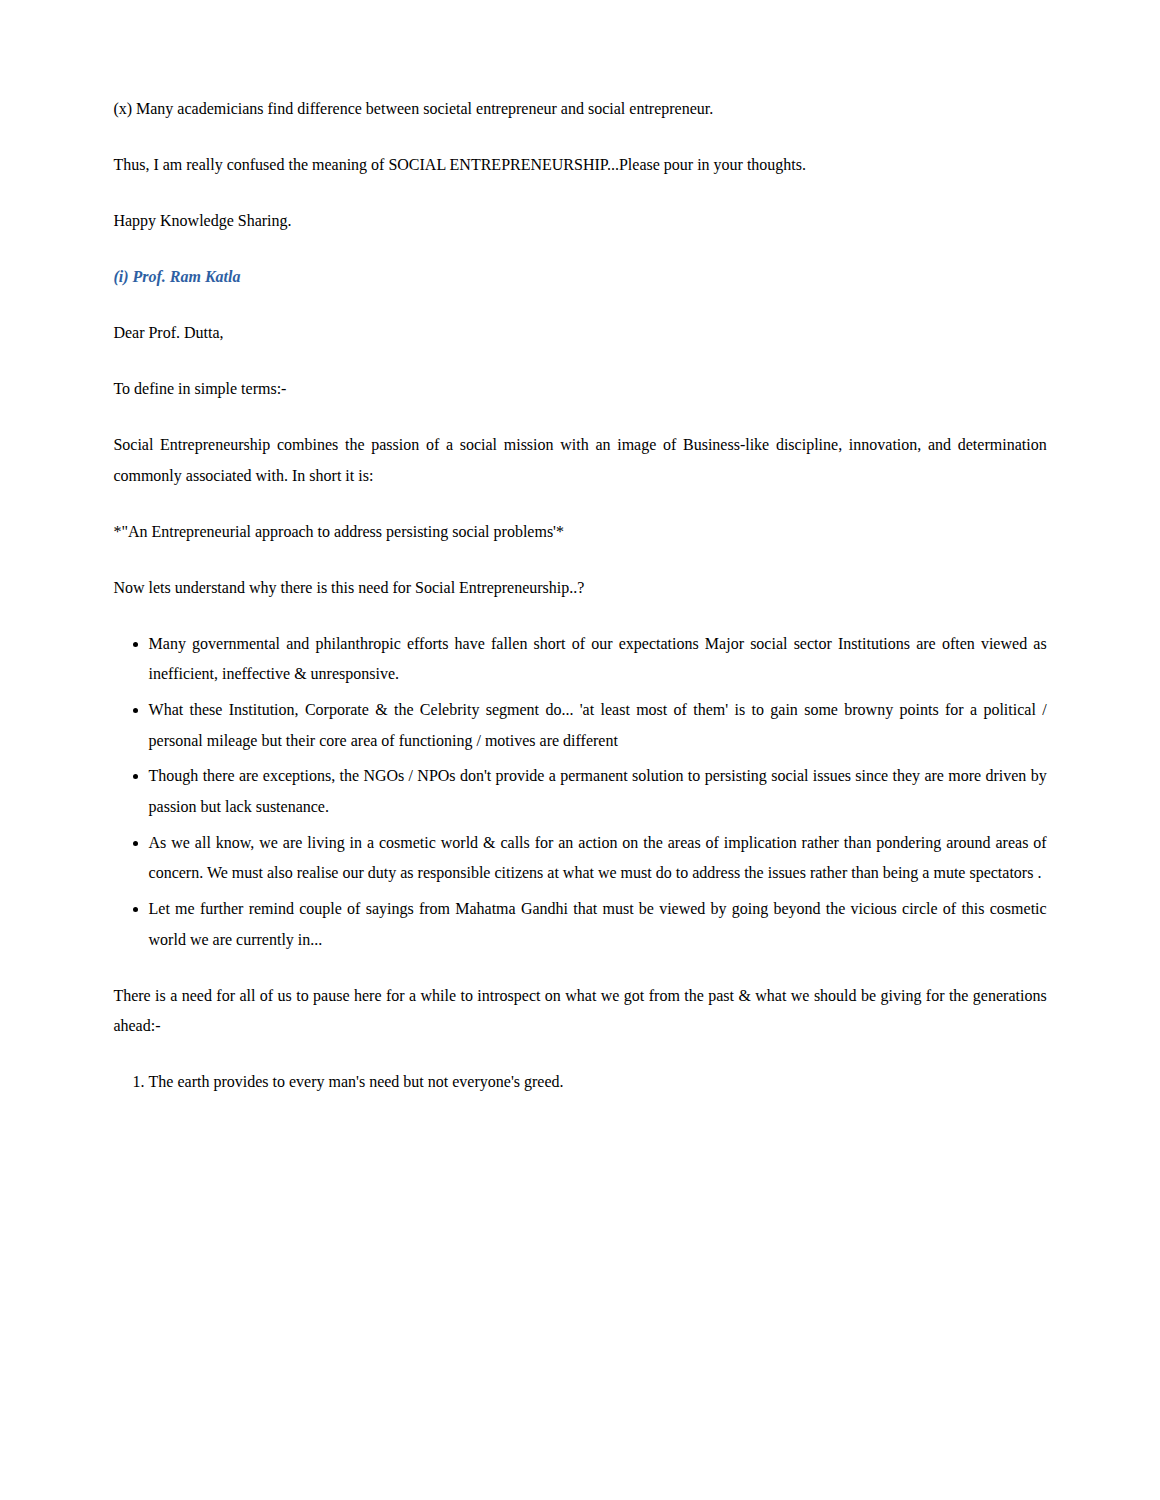(x) Many academicians find difference between societal entrepreneur and social entrepreneur.
Thus, I am really confused the meaning of SOCIAL ENTREPRENEURSHIP...Please pour in your thoughts.
Happy Knowledge Sharing.
(i) Prof. Ram Katla
Dear Prof. Dutta,
To define in simple terms:-
Social Entrepreneurship combines the passion of a social mission with an image of Business-like discipline, innovation, and determination commonly associated with. In short it is:
*"An Entrepreneurial approach to address persisting social problems'*
Now lets understand why there is this need for Social Entrepreneurship..?
Many governmental and philanthropic efforts have fallen short of our expectations Major social sector Institutions are often viewed as inefficient, ineffective & unresponsive.
What these Institution, Corporate & the Celebrity segment do... 'at least most of them' is to gain some browny points for a political / personal mileage but their core area of functioning / motives are different
Though there are exceptions, the NGOs / NPOs don't provide a permanent solution to persisting social issues since they are more driven by passion but lack sustenance.
As we all know, we are living in a cosmetic world & calls for an action on the areas of implication rather than pondering around areas of concern. We must also realise our duty as responsible citizens at what we must do to address the issues rather than being a mute spectators .
Let me further remind couple of sayings from Mahatma Gandhi that must be viewed by going beyond the vicious circle of this cosmetic world we are currently in...
There is a need for all of us to pause here for a while to introspect on what we got from the past & what we should be giving for the generations ahead:-
The earth provides to every man's need but not everyone's greed.